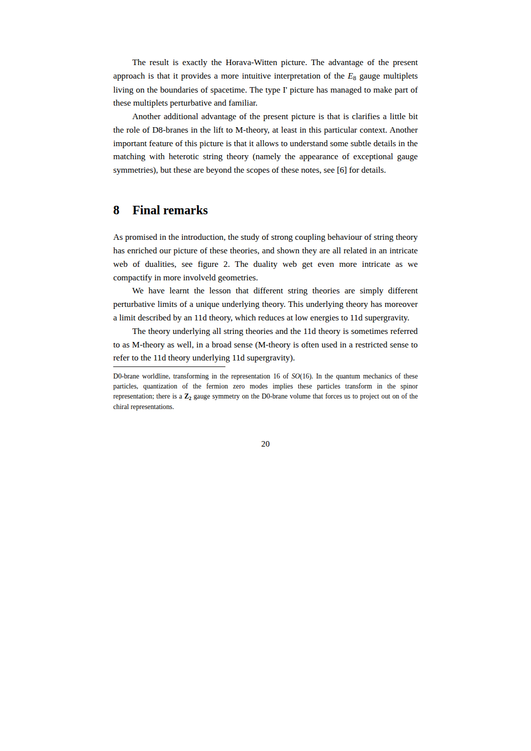The result is exactly the Horava-Witten picture. The advantage of the present approach is that it provides a more intuitive interpretation of the E8 gauge multiplets living on the boundaries of spacetime. The type I' picture has managed to make part of these multiplets perturbative and familiar.
Another additional advantage of the present picture is that is clarifies a little bit the role of D8-branes in the lift to M-theory, at least in this particular context. Another important feature of this picture is that it allows to understand some subtle details in the matching with heterotic string theory (namely the appearance of exceptional gauge symmetries), but these are beyond the scopes of these notes, see [6] for details.
8 Final remarks
As promised in the introduction, the study of strong coupling behaviour of string theory has enriched our picture of these theories, and shown they are all related in an intricate web of dualities, see figure 2. The duality web get even more intricate as we compactify in more involveld geometries.
We have learnt the lesson that different string theories are simply different perturbative limits of a unique underlying theory. This underlying theory has moreover a limit described by an 11d theory, which reduces at low energies to 11d supergravity.
The theory underlying all string theories and the 11d theory is sometimes referred to as M-theory as well, in a broad sense (M-theory is often used in a restricted sense to refer to the 11d theory underlying 11d supergravity).
D0-brane worldline, transforming in the representation 16 of SO(16). In the quantum mechanics of these particles, quantization of the fermion zero modes implies these particles transform in the spinor representation; there is a Z2 gauge symmetry on the D0-brane volume that forces us to project out on of the chiral representations.
20